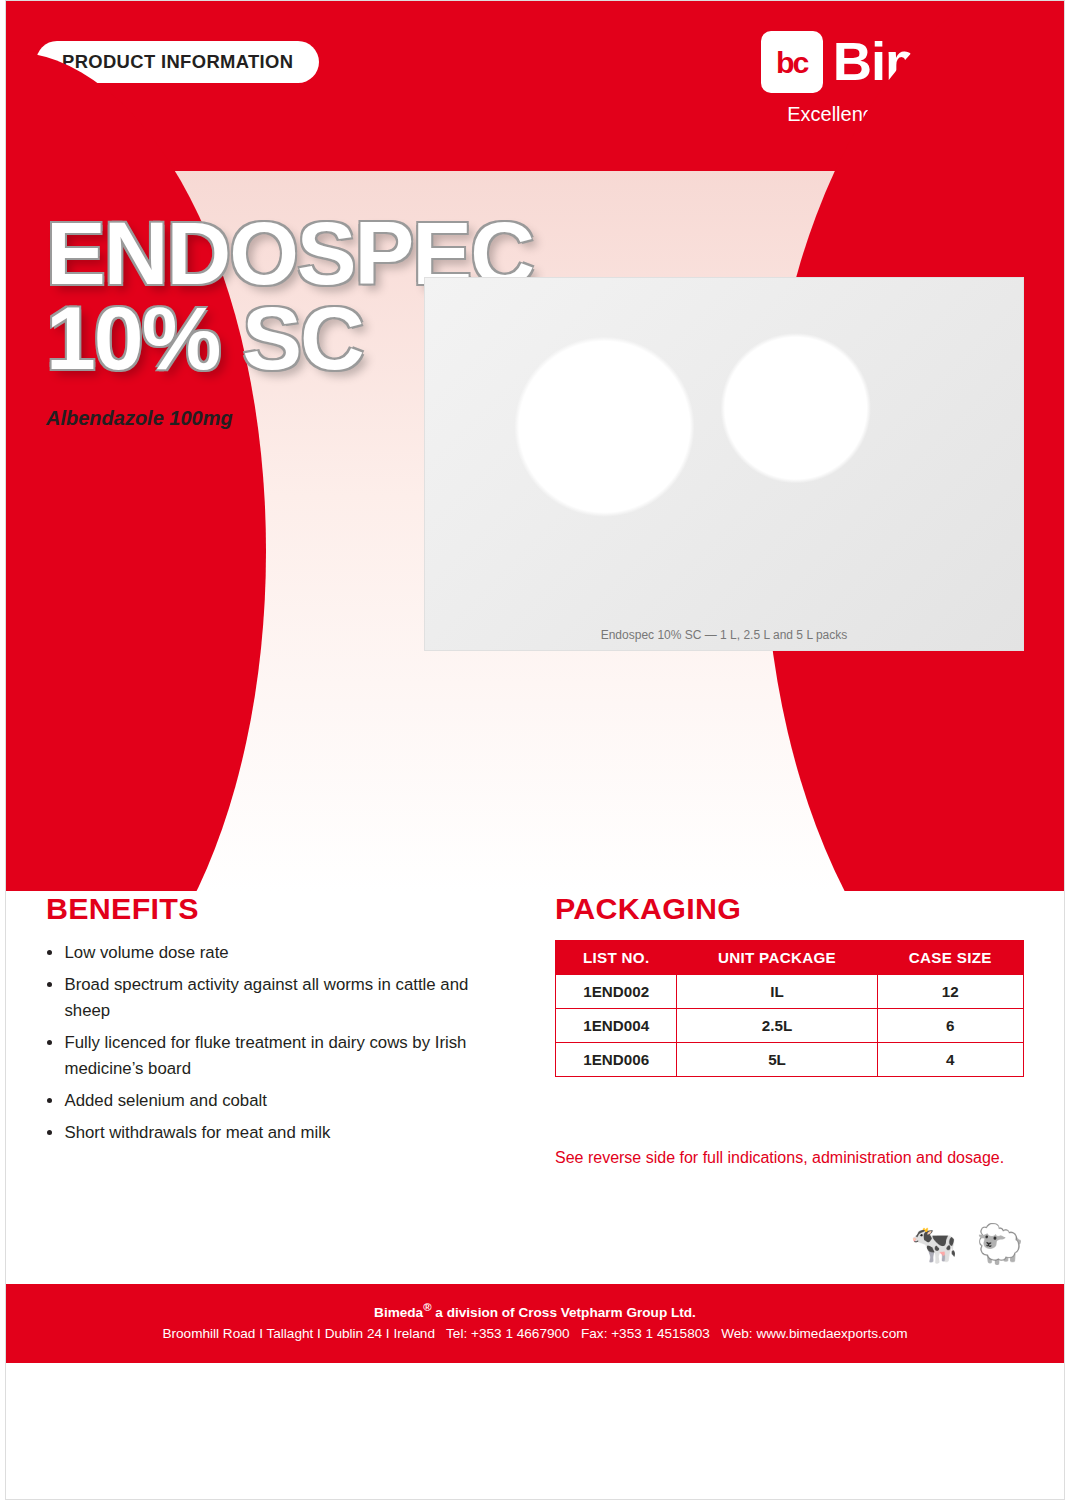PRODUCT INFORMATION
bc Bimeda®
Excellence in Animal Health
ENDOSPEC 10% SC
Albendazole 100mg
BENEFITS
Low volume dose rate
Broad spectrum activity against all worms in cattle and sheep
Fully licenced for fluke treatment in dairy cows by Irish medicine’s board
Added selenium and cobalt
Short withdrawals for meat and milk
PACKAGING
| LIST NO. | UNIT PACKAGE | CASE SIZE |
| --- | --- | --- |
| 1END002 | IL | 12 |
| 1END004 | 2.5L | 6 |
| 1END006 | 5L | 4 |
See reverse side for full indications, administration and dosage.
🐄 🐑
Bimeda® a division of Cross Vetpharm Group Ltd.
Broomhill Road I Tallaght I Dublin 24 I Ireland Tel: +353 1 4667900 Fax: +353 1 4515803 Web: www.bimedaexports.com